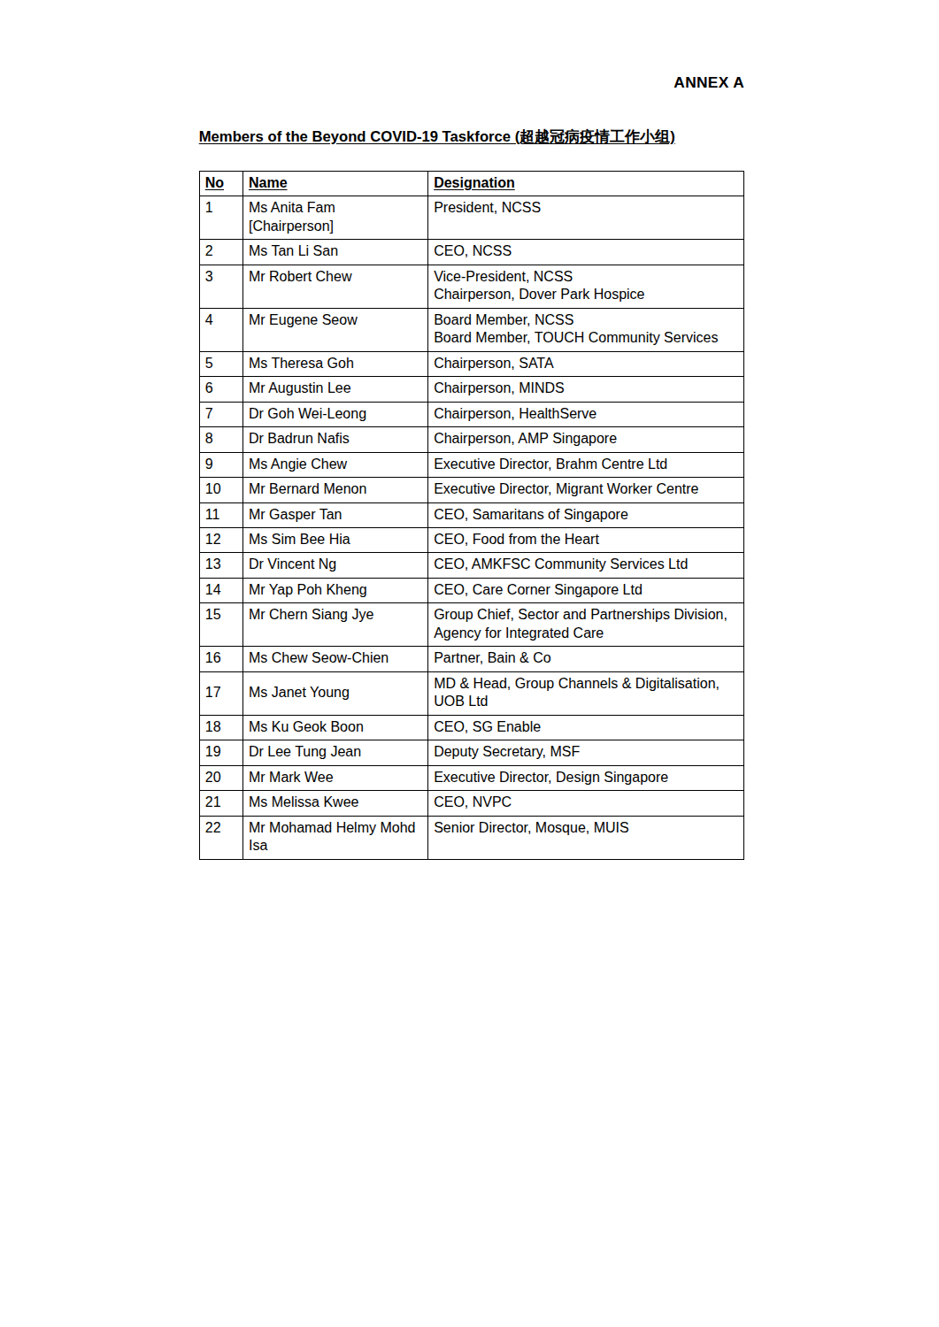ANNEX A
Members of the Beyond COVID-19 Taskforce (超越冠病疫情工作小组)
| No | Name | Designation |
| --- | --- | --- |
| 1 | Ms Anita Fam [Chairperson] | President, NCSS |
| 2 | Ms Tan Li San | CEO, NCSS |
| 3 | Mr Robert Chew | Vice-President, NCSS Chairperson, Dover Park Hospice |
| 4 | Mr Eugene Seow | Board Member, NCSS Board Member, TOUCH Community Services |
| 5 | Ms Theresa Goh | Chairperson, SATA |
| 6 | Mr Augustin Lee | Chairperson, MINDS |
| 7 | Dr Goh Wei-Leong | Chairperson, HealthServe |
| 8 | Dr Badrun Nafis | Chairperson, AMP Singapore |
| 9 | Ms Angie Chew | Executive Director, Brahm Centre Ltd |
| 10 | Mr Bernard Menon | Executive Director, Migrant Worker Centre |
| 11 | Mr Gasper Tan | CEO, Samaritans of Singapore |
| 12 | Ms Sim Bee Hia | CEO, Food from the Heart |
| 13 | Dr Vincent Ng | CEO, AMKFSC Community Services Ltd |
| 14 | Mr Yap Poh Kheng | CEO, Care Corner Singapore Ltd |
| 15 | Mr Chern Siang Jye | Group Chief, Sector and Partnerships Division, Agency for Integrated Care |
| 16 | Ms Chew Seow-Chien | Partner, Bain & Co |
| 17 | Ms Janet Young | MD & Head, Group Channels & Digitalisation, UOB Ltd |
| 18 | Ms Ku Geok Boon | CEO, SG Enable |
| 19 | Dr Lee Tung Jean | Deputy Secretary, MSF |
| 20 | Mr Mark Wee | Executive Director, Design Singapore |
| 21 | Ms Melissa Kwee | CEO, NVPC |
| 22 | Mr Mohamad Helmy Mohd Isa | Senior Director, Mosque, MUIS |